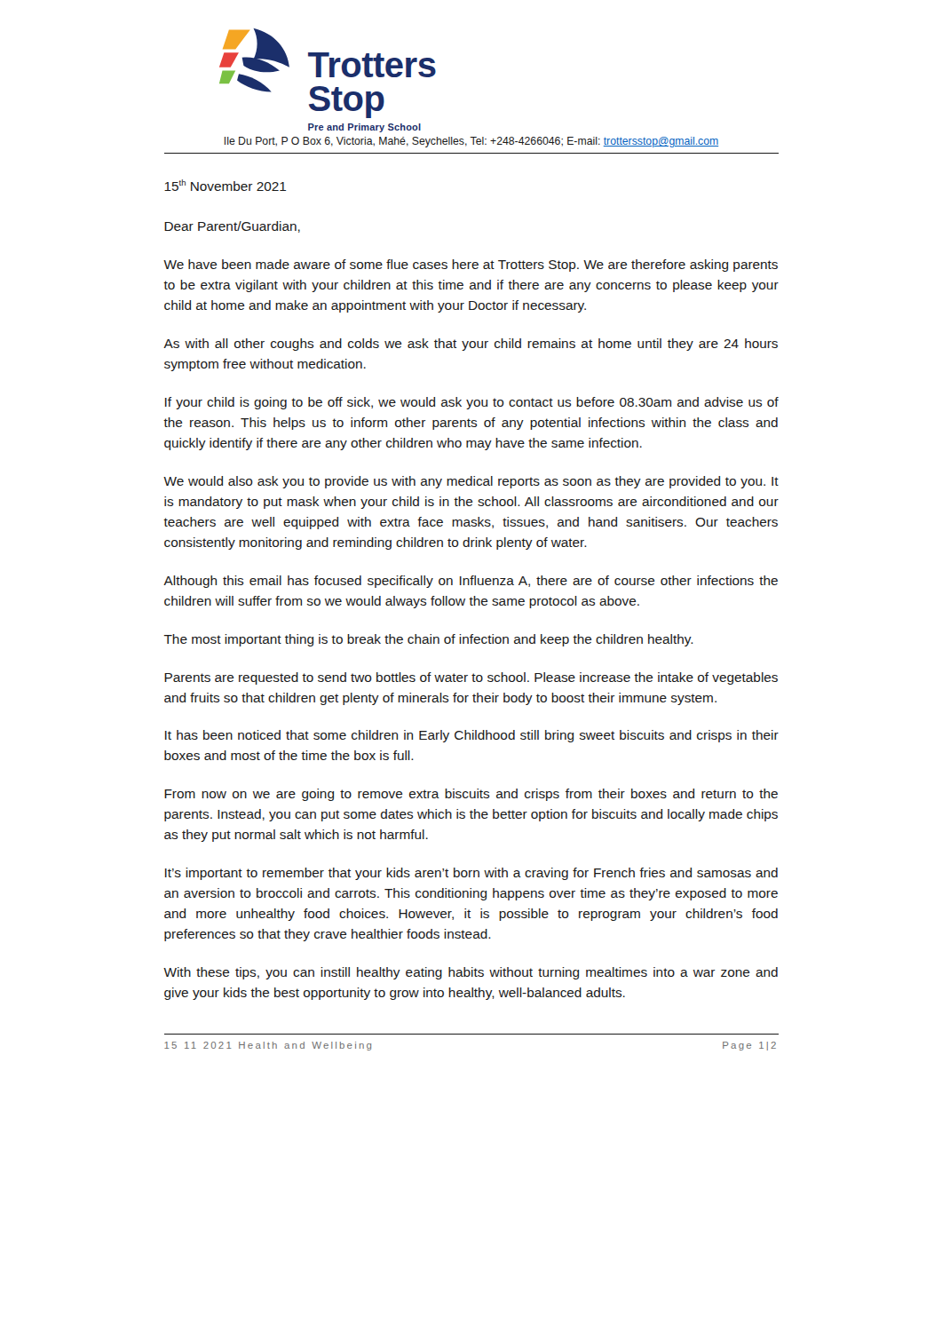Trotters
Stop
Pre and Primary School
Ile Du Port, P O Box 6, Victoria, Mahé, Seychelles, Tel: +248-4266046; E-mail: trottersstop@gmail.com
15th November 2021
Dear Parent/Guardian,
We have been made aware of some flue cases here at Trotters Stop. We are therefore asking parents to be extra vigilant with your children at this time and if there are any concerns to please keep your child at home and make an appointment with your Doctor if necessary.
As with all other coughs and colds we ask that your child remains at home until they are 24 hours symptom free without medication.
If your child is going to be off sick, we would ask you to contact us before 08.30am and advise us of the reason. This helps us to inform other parents of any potential infections within the class and quickly identify if there are any other children who may have the same infection.
We would also ask you to provide us with any medical reports as soon as they are provided to you. It is mandatory to put mask when your child is in the school. All classrooms are airconditioned and our teachers are well equipped with extra face masks, tissues, and hand sanitisers. Our teachers consistently monitoring and reminding children to drink plenty of water.
Although this email has focused specifically on Influenza A, there are of course other infections the children will suffer from so we would always follow the same protocol as above.
The most important thing is to break the chain of infection and keep the children healthy.
Parents are requested to send two bottles of water to school. Please increase the intake of vegetables and fruits so that children get plenty of minerals for their body to boost their immune system.
It has been noticed that some children in Early Childhood still bring sweet biscuits and crisps in their boxes and most of the time the box is full.
From now on we are going to remove extra biscuits and crisps from their boxes and return to the parents. Instead, you can put some dates which is the better option for biscuits and locally made chips as they put normal salt which is not harmful.
It’s important to remember that your kids aren’t born with a craving for French fries and samosas and an aversion to broccoli and carrots. This conditioning happens over time as they’re exposed to more and more unhealthy food choices. However, it is possible to reprogram your children’s food preferences so that they crave healthier foods instead.
With these tips, you can instill healthy eating habits without turning mealtimes into a war zone and give your kids the best opportunity to grow into healthy, well-balanced adults.
15 11 2021 Health and Wellbeing
Page 1|2